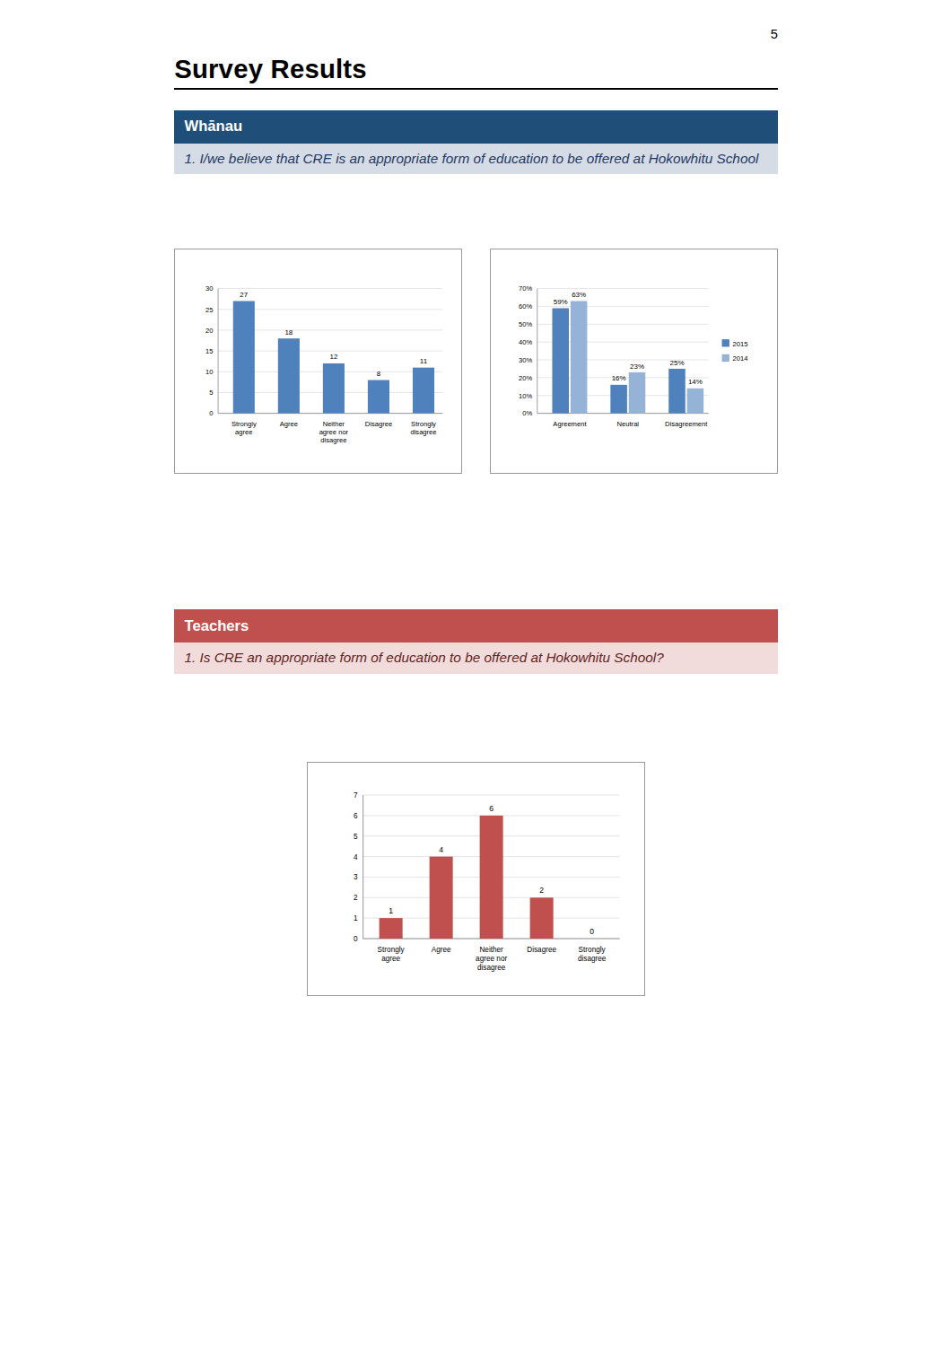5
Survey Results
Whānau
1. I/we believe that CRE is an appropriate form of education to be offered at Hokowhitu School
0 5 10 15 20 25 30 27 18 12 8 11 Strongly agree Agree Neither agree nor disagree Disagree Strongly disagree
0% 10% 20% 30% 40% 50% 60% 70% 59% 63% 16% 23% 25% 14% Agreement Neutral Disagreement 2015 2014
Teachers
1. Is CRE an appropriate form of education to be offered at Hokowhitu School?
0 1 2 3 4 5 6 7 1 4 6 2 0 Strongly agree Agree Neither agree nor disagree Disagree Strongly disagree